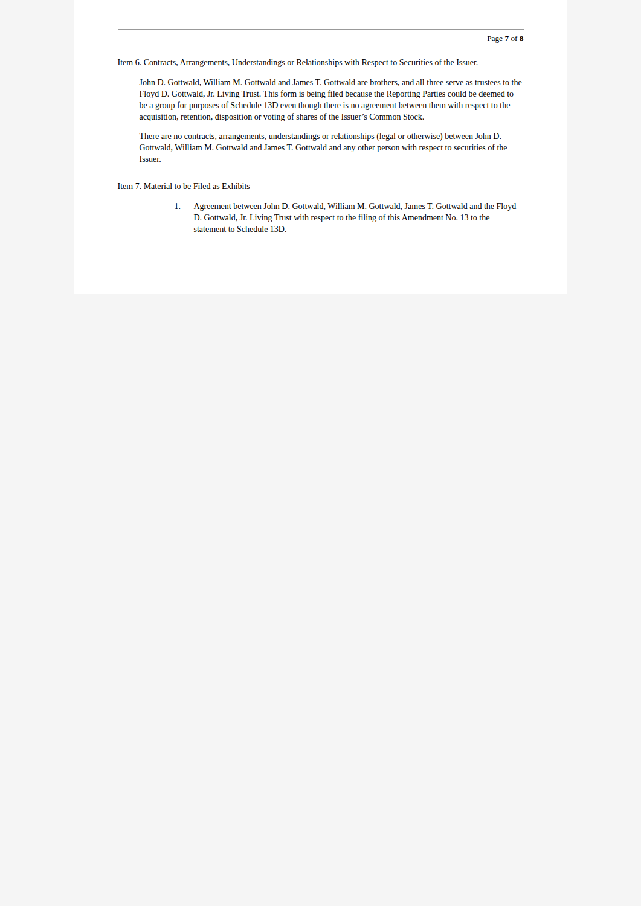Page 7 of 8
Item 6. Contracts, Arrangements, Understandings or Relationships with Respect to Securities of the Issuer.
John D. Gottwald, William M. Gottwald and James T. Gottwald are brothers, and all three serve as trustees to the Floyd D. Gottwald, Jr. Living Trust. This form is being filed because the Reporting Parties could be deemed to be a group for purposes of Schedule 13D even though there is no agreement between them with respect to the acquisition, retention, disposition or voting of shares of the Issuer’s Common Stock.
There are no contracts, arrangements, understandings or relationships (legal or otherwise) between John D. Gottwald, William M. Gottwald and James T. Gottwald and any other person with respect to securities of the Issuer.
Item 7. Material to be Filed as Exhibits
Agreement between John D. Gottwald, William M. Gottwald, James T. Gottwald and the Floyd D. Gottwald, Jr. Living Trust with respect to the filing of this Amendment No. 13 to the statement to Schedule 13D.